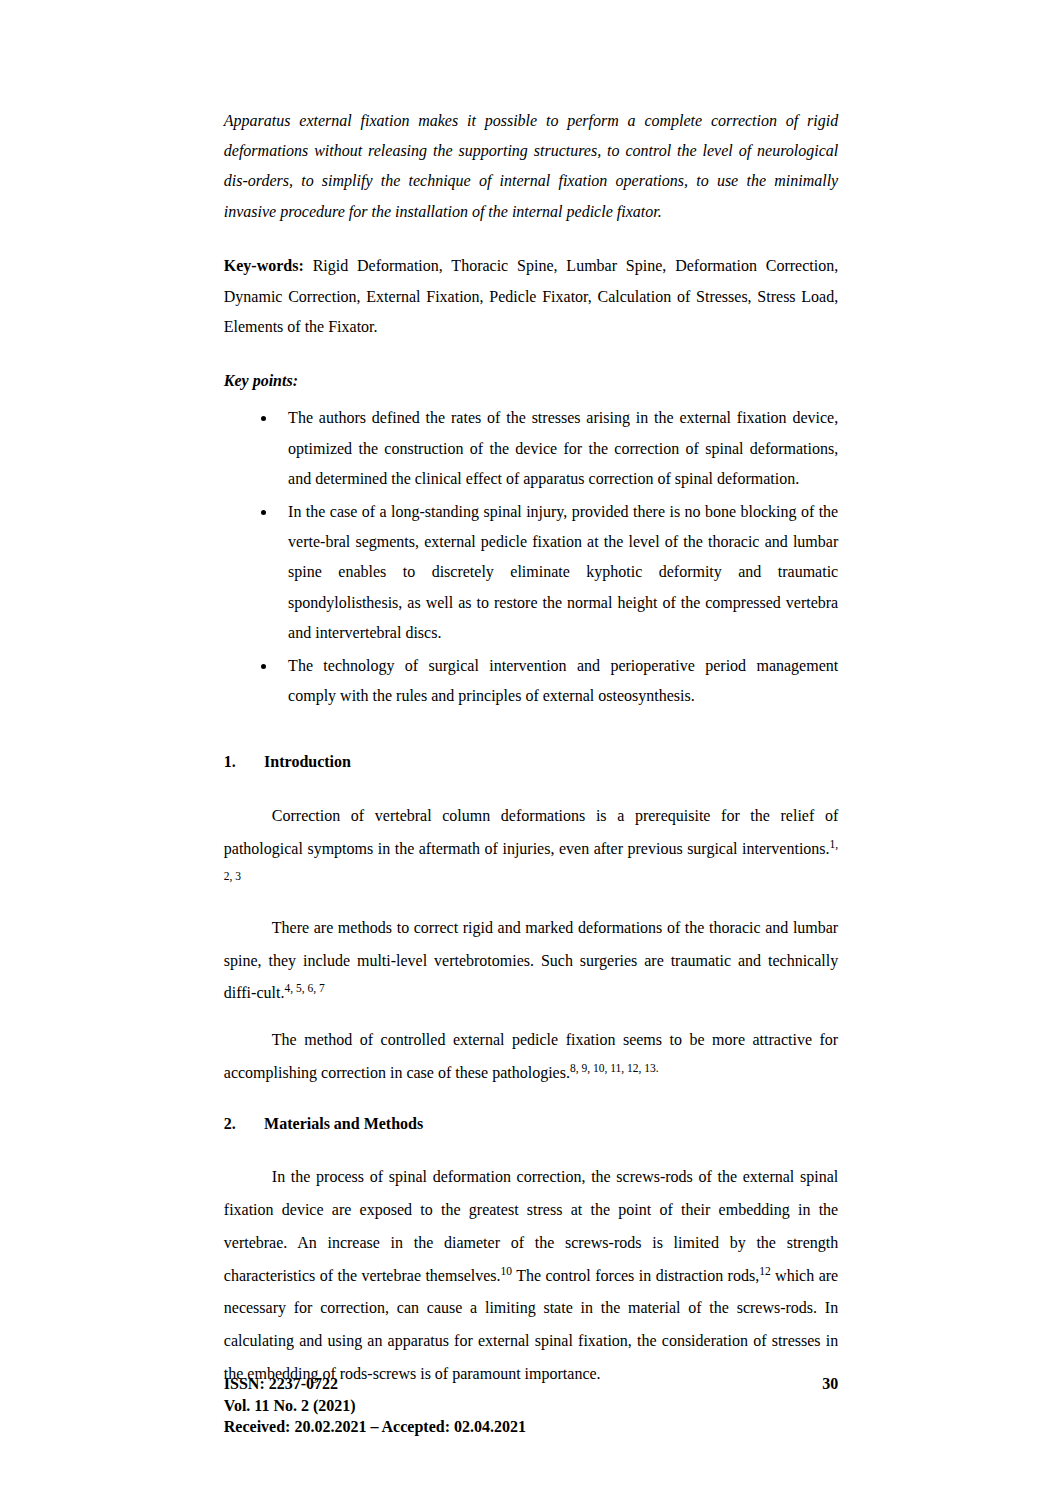Apparatus external fixation makes it possible to perform a complete correction of rigid deformations without releasing the supporting structures, to control the level of neurological dis-orders, to simplify the technique of internal fixation operations, to use the minimally invasive procedure for the installation of the internal pedicle fixator.
Key-words: Rigid Deformation, Thoracic Spine, Lumbar Spine, Deformation Correction, Dynamic Correction, External Fixation, Pedicle Fixator, Calculation of Stresses, Stress Load, Elements of the Fixator.
Key points:
The authors defined the rates of the stresses arising in the external fixation device, optimized the construction of the device for the correction of spinal deformations, and determined the clinical effect of apparatus correction of spinal deformation.
In the case of a long-standing spinal injury, provided there is no bone blocking of the verte-bral segments, external pedicle fixation at the level of the thoracic and lumbar spine enables to discretely eliminate kyphotic deformity and traumatic spondylolisthesis, as well as to restore the normal height of the compressed vertebra and intervertebral discs.
The technology of surgical intervention and perioperative period management comply with the rules and principles of external osteosynthesis.
1. Introduction
Correction of vertebral column deformations is a prerequisite for the relief of pathological symptoms in the aftermath of injuries, even after previous surgical interventions.1, 2, 3
There are methods to correct rigid and marked deformations of the thoracic and lumbar spine, they include multi-level vertebrotomies. Such surgeries are traumatic and technically diffi-cult.4, 5, 6, 7
The method of controlled external pedicle fixation seems to be more attractive for accomplishing correction in case of these pathologies.8, 9, 10, 11, 12, 13.
2. Materials and Methods
In the process of spinal deformation correction, the screws-rods of the external spinal fixation device are exposed to the greatest stress at the point of their embedding in the vertebrae. An increase in the diameter of the screws-rods is limited by the strength characteristics of the vertebrae themselves.10 The control forces in distraction rods,12 which are necessary for correction, can cause a limiting state in the material of the screws-rods. In calculating and using an apparatus for external spinal fixation, the consideration of stresses in the embedding of rods-screws is of paramount importance.
ISSN: 2237-0722
Vol. 11 No. 2 (2021)
Received: 20.02.2021 – Accepted: 02.04.2021
30